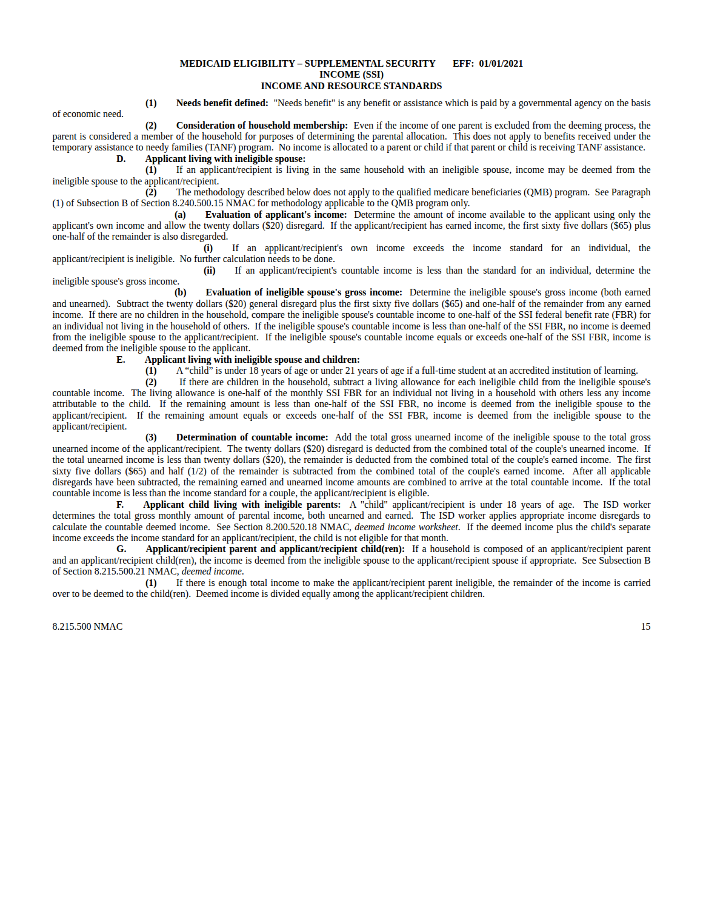MEDICAID ELIGIBILITY – SUPPLEMENTAL SECURITY EFF: 01/01/2021 INCOME (SSI) INCOME AND RESOURCE STANDARDS
(1)  Needs benefit defined: "Needs benefit" is any benefit or assistance which is paid by a governmental agency on the basis of economic need.
(2)  Consideration of household membership: Even if the income of one parent is excluded from the deeming process, the parent is considered a member of the household for purposes of determining the parental allocation. This does not apply to benefits received under the temporary assistance to needy families (TANF) program. No income is allocated to a parent or child if that parent or child is receiving TANF assistance.
D.  Applicant living with ineligible spouse:
(1)  If an applicant/recipient is living in the same household with an ineligible spouse, income may be deemed from the ineligible spouse to the applicant/recipient.
(2)  The methodology described below does not apply to the qualified medicare beneficiaries (QMB) program. See Paragraph (1) of Subsection B of Section 8.240.500.15 NMAC for methodology applicable to the QMB program only.
(a)  Evaluation of applicant's income: Determine the amount of income available to the applicant using only the applicant's own income and allow the twenty dollars ($20) disregard. If the applicant/recipient has earned income, the first sixty five dollars ($65) plus one-half of the remainder is also disregarded.
(i)  If an applicant/recipient's own income exceeds the income standard for an individual, the applicant/recipient is ineligible. No further calculation needs to be done.
(ii)  If an applicant/recipient's countable income is less than the standard for an individual, determine the ineligible spouse's gross income.
(b)  Evaluation of ineligible spouse's gross income: Determine the ineligible spouse's gross income (both earned and unearned). Subtract the twenty dollars ($20) general disregard plus the first sixty five dollars ($65) and one-half of the remainder from any earned income. If there are no children in the household, compare the ineligible spouse's countable income to one-half of the SSI federal benefit rate (FBR) for an individual not living in the household of others. If the ineligible spouse's countable income is less than one-half of the SSI FBR, no income is deemed from the ineligible spouse to the applicant/recipient. If the ineligible spouse's countable income equals or exceeds one-half of the SSI FBR, income is deemed from the ineligible spouse to the applicant.
E.  Applicant living with ineligible spouse and children:
(1)  A “child” is under 18 years of age or under 21 years of age if a full-time student at an accredited institution of learning.
(2)   If there are children in the household, subtract a living allowance for each ineligible child from the ineligible spouse's countable income. The living allowance is one-half of the monthly SSI FBR for an individual not living in a household with others less any income attributable to the child. If the remaining amount is less than one-half of the SSI FBR, no income is deemed from the ineligible spouse to the applicant/recipient. If the remaining amount equals or exceeds one-half of the SSI FBR, income is deemed from the ineligible spouse to the applicant/recipient.
(3)  Determination of countable income: Add the total gross unearned income of the ineligible spouse to the total gross unearned income of the applicant/recipient. The twenty dollars ($20) disregard is deducted from the combined total of the couple's unearned income. If the total unearned income is less than twenty dollars ($20), the remainder is deducted from the combined total of the couple's earned income. The first sixty five dollars ($65) and half (1/2) of the remainder is subtracted from the combined total of the couple's earned income. After all applicable disregards have been subtracted, the remaining earned and unearned income amounts are combined to arrive at the total countable income. If the total countable income is less than the income standard for a couple, the applicant/recipient is eligible.
F.  Applicant child living with ineligible parents: A "child" applicant/recipient is under 18 years of age. The ISD worker determines the total gross monthly amount of parental income, both unearned and earned. The ISD worker applies appropriate income disregards to calculate the countable deemed income. See Section 8.200.520.18 NMAC, deemed income worksheet. If the deemed income plus the child's separate income exceeds the income standard for an applicant/recipient, the child is not eligible for that month.
G.  Applicant/recipient parent and applicant/recipient child(ren): If a household is composed of an applicant/recipient parent and an applicant/recipient child(ren), the income is deemed from the ineligible spouse to the applicant/recipient spouse if appropriate. See Subsection B of Section 8.215.500.21 NMAC, deemed income.
(1)  If there is enough total income to make the applicant/recipient parent ineligible, the remainder of the income is carried over to be deemed to the child(ren). Deemed income is divided equally among the applicant/recipient children.
8.215.500 NMAC 15